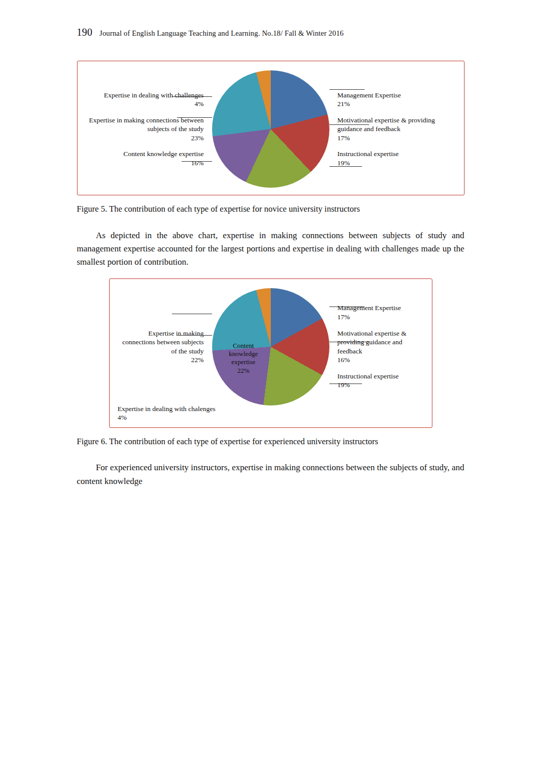190 Journal of English Language Teaching and Learning. No.18/ Fall & Winter 2016
Expertise in dealing with challenges4%
Expertise in making connections between subjects of the study23%
Content knowledge expertise16%
Management Expertise21%
Motivational expertise & providing guidance and feedback17%
Instructional expertise19%
Figure 5. The contribution of each type of expertise for novice university instructors
As depicted in the above chart, expertise in making connections between subjects of study and management expertise accounted for the largest portions and expertise in dealing with challenges made up the smallest portion of contribution.
Expertise in making connections between subjects of the study22%
Content knowledge expertise22%
Management Expertise17%
Motivational expertise & providing guidance and feedback16%
Instructional expertise19%
Expertise in dealing with chalenges4%
Figure 6. The contribution of each type of expertise for experienced university instructors
For experienced university instructors, expertise in making connections between the subjects of study, and content knowledge